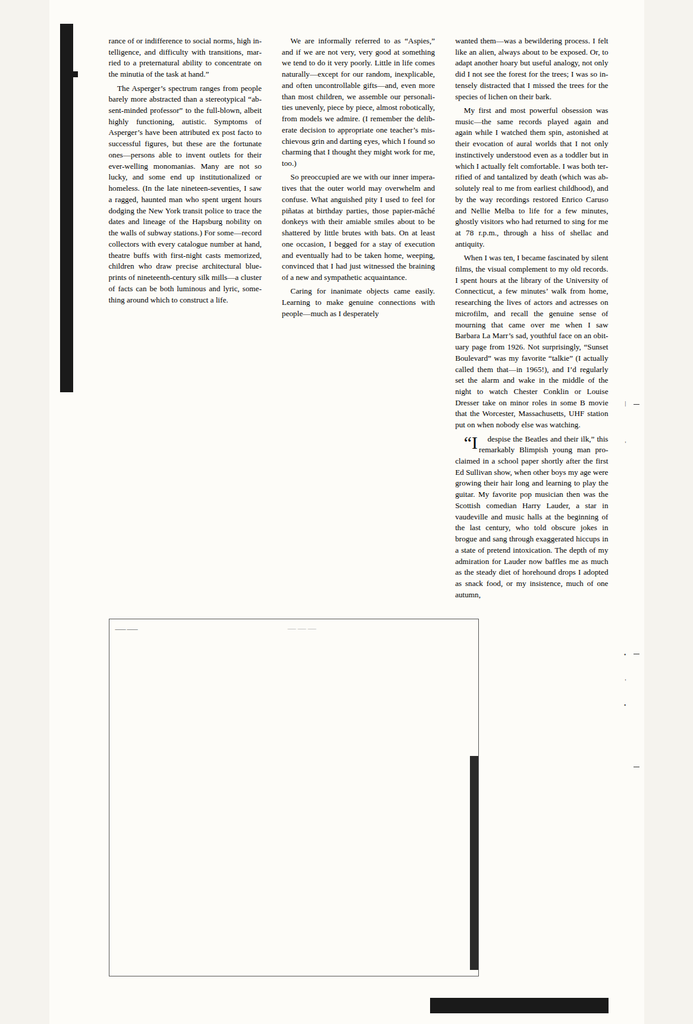|
'
•
'
•
rance of or indifference to social norms, high intelligence, and difficulty with transitions, married to a preternatural ability to concentrate on the minutia of the task at hand.”
The Asperger’s spectrum ranges from people barely more abstracted than a stereotypical “absent-minded professor” to the full-blown, albeit highly functioning, autistic. Symptoms of Asperger’s have been attributed ex post facto to successful figures, but these are the fortunate ones—persons able to invent outlets for their ever-welling monomanias. Many are not so lucky, and some end up institutionalized or homeless. (In the late nineteen-seventies, I saw a ragged, haunted man who spent urgent hours dodging the New York transit police to trace the dates and lineage of the Hapsburg nobility on the walls of subway stations.) For some—record collectors with every catalogue number at hand, theatre buffs with first-night casts memorized, children who draw precise architectural blueprints of nineteenth-century silk mills—a cluster of facts can be both luminous and lyric, something around which to construct a life.
We are informally referred to as “Aspies,” and if we are not very, very good at something we tend to do it very poorly. Little in life comes naturally—except for our random, inexplicable, and often uncontrollable gifts—and, even more than most children, we assemble our personalities unevenly, piece by piece, almost robotically, from models we admire. (I remember the deliberate decision to appropriate one teacher’s mischievous grin and darting eyes, which I found so charming that I thought they might work for me, too.)
So preoccupied are we with our inner imperatives that the outer world may overwhelm and confuse. What anguished pity I used to feel for piñatas at birthday parties, those papier-mâché donkeys with their amiable smiles about to be shattered by little brutes with bats. On at least one occasion, I begged for a stay of execution and eventually had to be taken home, weeping, convinced that I had just witnessed the braining of a new and sympathetic acquaintance.
Caring for inanimate objects came easily. Learning to make genuine connections with people—much as I desperately
wanted them—was a bewildering process. I felt like an alien, always about to be exposed. Or, to adapt another hoary but useful analogy, not only did I not see the forest for the trees; I was so intensely distracted that I missed the trees for the species of lichen on their bark.
My first and most powerful obsession was music—the same records played again and again while I watched them spin, astonished at their evocation of aural worlds that I not only instinctively understood even as a toddler but in which I actually felt comfortable. I was both terrified of and tantalized by death (which was absolutely real to me from earliest childhood), and by the way recordings restored Enrico Caruso and Nellie Melba to life for a few minutes, ghostly visitors who had returned to sing for me at 78 r.p.m., through a hiss of shellac and antiquity.
When I was ten, I became fascinated by silent films, the visual complement to my old records. I spent hours at the library of the University of Connecticut, a few minutes’ walk from home, researching the lives of actors and actresses on microfilm, and recall the genuine sense of mourning that came over me when I saw Barbara La Marr’s sad, youthful face on an obituary page from 1926. Not surprisingly, “Sunset Boulevard” was my favorite “talkie” (I actually called them that—in 1965!), and I’d regularly set the alarm and wake in the middle of the night to watch Chester Conklin or Louise Dresser take on minor roles in some B movie that the Worcester, Massachusetts, UHF station put on when nobody else was watching.
“Idespise the Beatles and their ilk,” this remarkably Blimpish young man proclaimed in a school paper shortly after the first Ed Sullivan show, when other boys my age were growing their hair long and learning to play the guitar. My favorite pop musician then was the Scottish comedian Harry Lauder, a star in vaudeville and music halls at the beginning of the last century, who told obscure jokes in brogue and sang through exaggerated hiccups in a state of pretend intoxication. The depth of my admiration for Lauder now baffles me as much as the steady diet of horehound drops I adopted as snack food, or my insistence, much of one autumn,
——
———